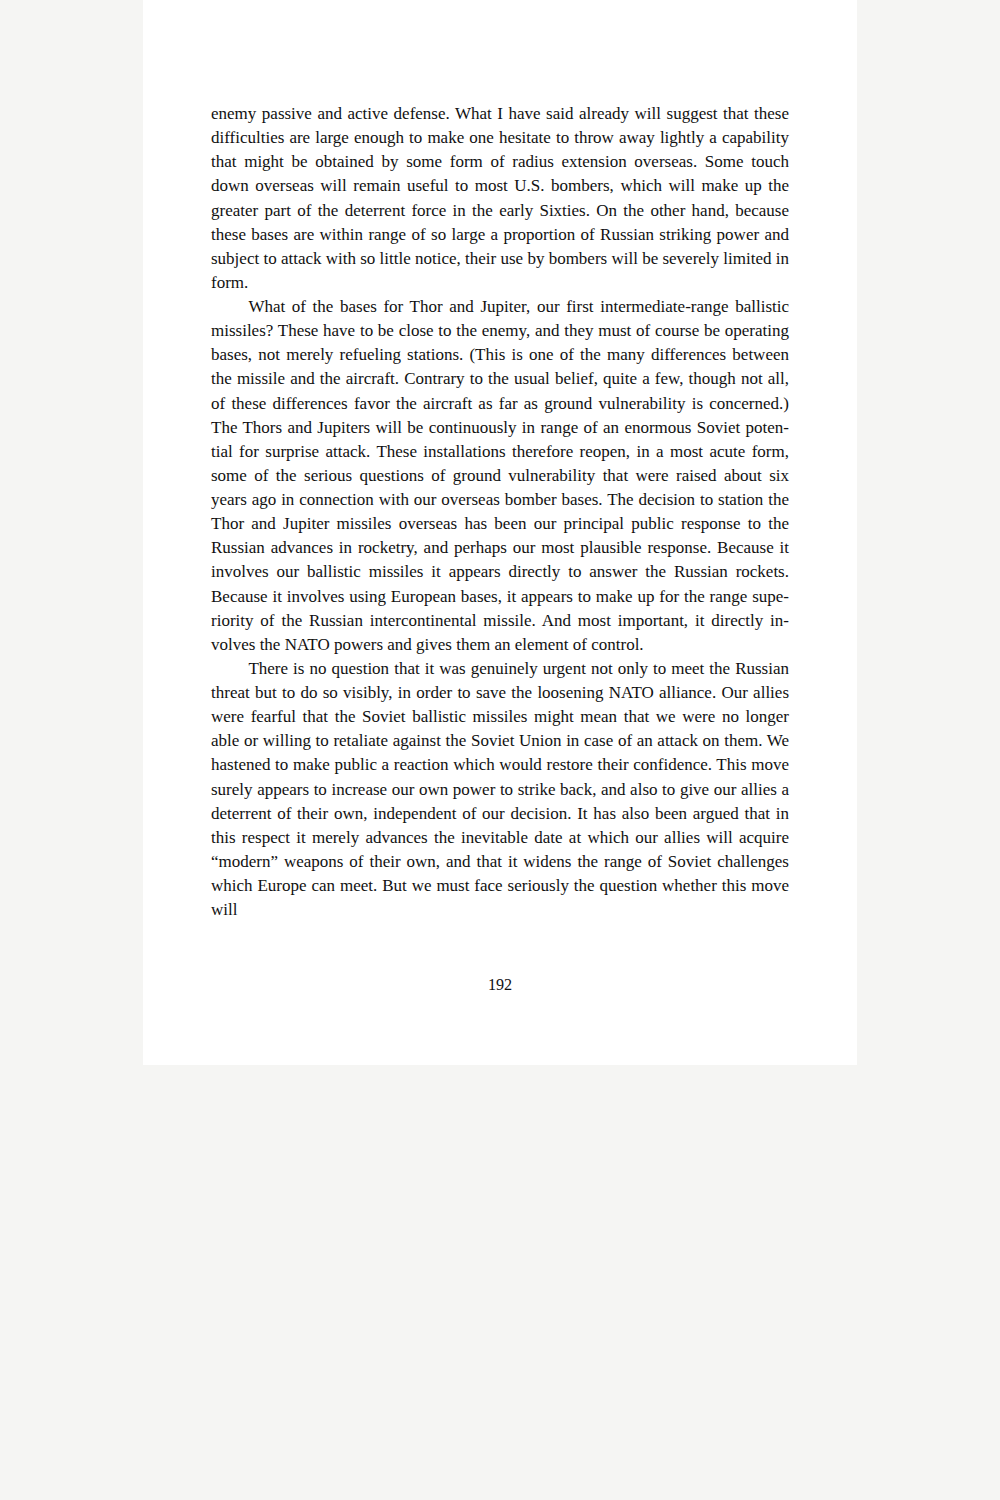enemy passive and active defense. What I have said already will suggest that these difficulties are large enough to make one hesitate to throw away lightly a capability that might be obtained by some form of radius extension overseas. Some touch down overseas will remain useful to most U.S. bombers, which will make up the greater part of the deterrent force in the early Sixties. On the other hand, because these bases are within range of so large a proportion of Russian striking power and subject to attack with so little notice, their use by bombers will be severely limited in form.
What of the bases for Thor and Jupiter, our first intermediate-range ballistic missiles? These have to be close to the enemy, and they must of course be operating bases, not merely refueling stations. (This is one of the many differences between the missile and the aircraft. Contrary to the usual belief, quite a few, though not all, of these differences favor the aircraft as far as ground vulnerability is concerned.) The Thors and Jupiters will be continuously in range of an enormous Soviet potential for surprise attack. These installations therefore reopen, in a most acute form, some of the serious questions of ground vulnerability that were raised about six years ago in connection with our overseas bomber bases. The decision to station the Thor and Jupiter missiles overseas has been our principal public response to the Russian advances in rocketry, and perhaps our most plausible response. Because it involves our ballistic missiles it appears directly to answer the Russian rockets. Because it involves using European bases, it appears to make up for the range superiority of the Russian intercontinental missile. And most important, it directly involves the NATO powers and gives them an element of control.
There is no question that it was genuinely urgent not only to meet the Russian threat but to do so visibly, in order to save the loosening NATO alliance. Our allies were fearful that the Soviet ballistic missiles might mean that we were no longer able or willing to retaliate against the Soviet Union in case of an attack on them. We hastened to make public a reaction which would restore their confidence. This move surely appears to increase our own power to strike back, and also to give our allies a deterrent of their own, independent of our decision. It has also been argued that in this respect it merely advances the inevitable date at which our allies will acquire “modern” weapons of their own, and that it widens the range of Soviet challenges which Europe can meet. But we must face seriously the question whether this move will
192